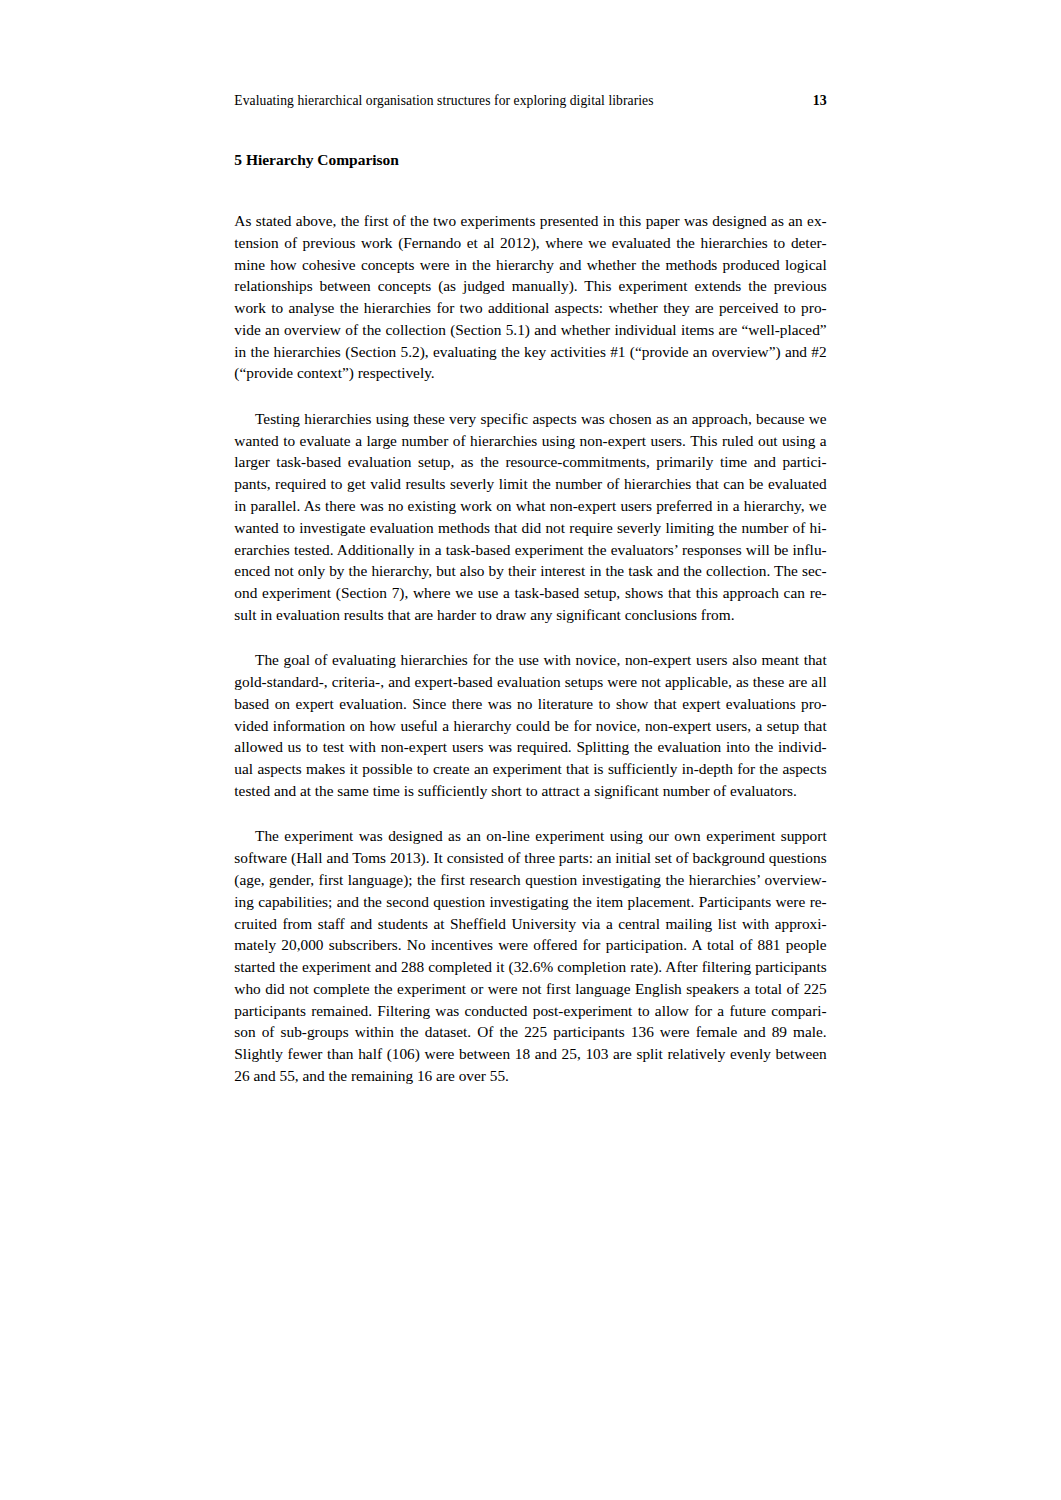Evaluating hierarchical organisation structures for exploring digital libraries 13
5 Hierarchy Comparison
As stated above, the first of the two experiments presented in this paper was designed as an extension of previous work (Fernando et al 2012), where we evaluated the hierarchies to determine how cohesive concepts were in the hierarchy and whether the methods produced logical relationships between concepts (as judged manually). This experiment extends the previous work to analyse the hierarchies for two additional aspects: whether they are perceived to provide an overview of the collection (Section 5.1) and whether individual items are “well-placed” in the hierarchies (Section 5.2), evaluating the key activities #1 (“provide an overview”) and #2 (“provide context”) respectively.
Testing hierarchies using these very specific aspects was chosen as an approach, because we wanted to evaluate a large number of hierarchies using non-expert users. This ruled out using a larger task-based evaluation setup, as the resource-commitments, primarily time and participants, required to get valid results severly limit the number of hierarchies that can be evaluated in parallel. As there was no existing work on what non-expert users preferred in a hierarchy, we wanted to investigate evaluation methods that did not require severly limiting the number of hierarchies tested. Additionally in a task-based experiment the evaluators’ responses will be influenced not only by the hierarchy, but also by their interest in the task and the collection. The second experiment (Section 7), where we use a task-based setup, shows that this approach can result in evaluation results that are harder to draw any significant conclusions from.
The goal of evaluating hierarchies for the use with novice, non-expert users also meant that gold-standard-, criteria-, and expert-based evaluation setups were not applicable, as these are all based on expert evaluation. Since there was no literature to show that expert evaluations provided information on how useful a hierarchy could be for novice, non-expert users, a setup that allowed us to test with non-expert users was required. Splitting the evaluation into the individual aspects makes it possible to create an experiment that is sufficiently in-depth for the aspects tested and at the same time is sufficiently short to attract a significant number of evaluators.
The experiment was designed as an on-line experiment using our own experiment support software (Hall and Toms 2013). It consisted of three parts: an initial set of background questions (age, gender, first language); the first research question investigating the hierarchies’ overviewing capabilities; and the second question investigating the item placement. Participants were recruited from staff and students at Sheffield University via a central mailing list with approximately 20,000 subscribers. No incentives were offered for participation. A total of 881 people started the experiment and 288 completed it (32.6% completion rate). After filtering participants who did not complete the experiment or were not first language English speakers a total of 225 participants remained. Filtering was conducted post-experiment to allow for a future comparison of sub-groups within the dataset. Of the 225 participants 136 were female and 89 male. Slightly fewer than half (106) were between 18 and 25, 103 are split relatively evenly between 26 and 55, and the remaining 16 are over 55.